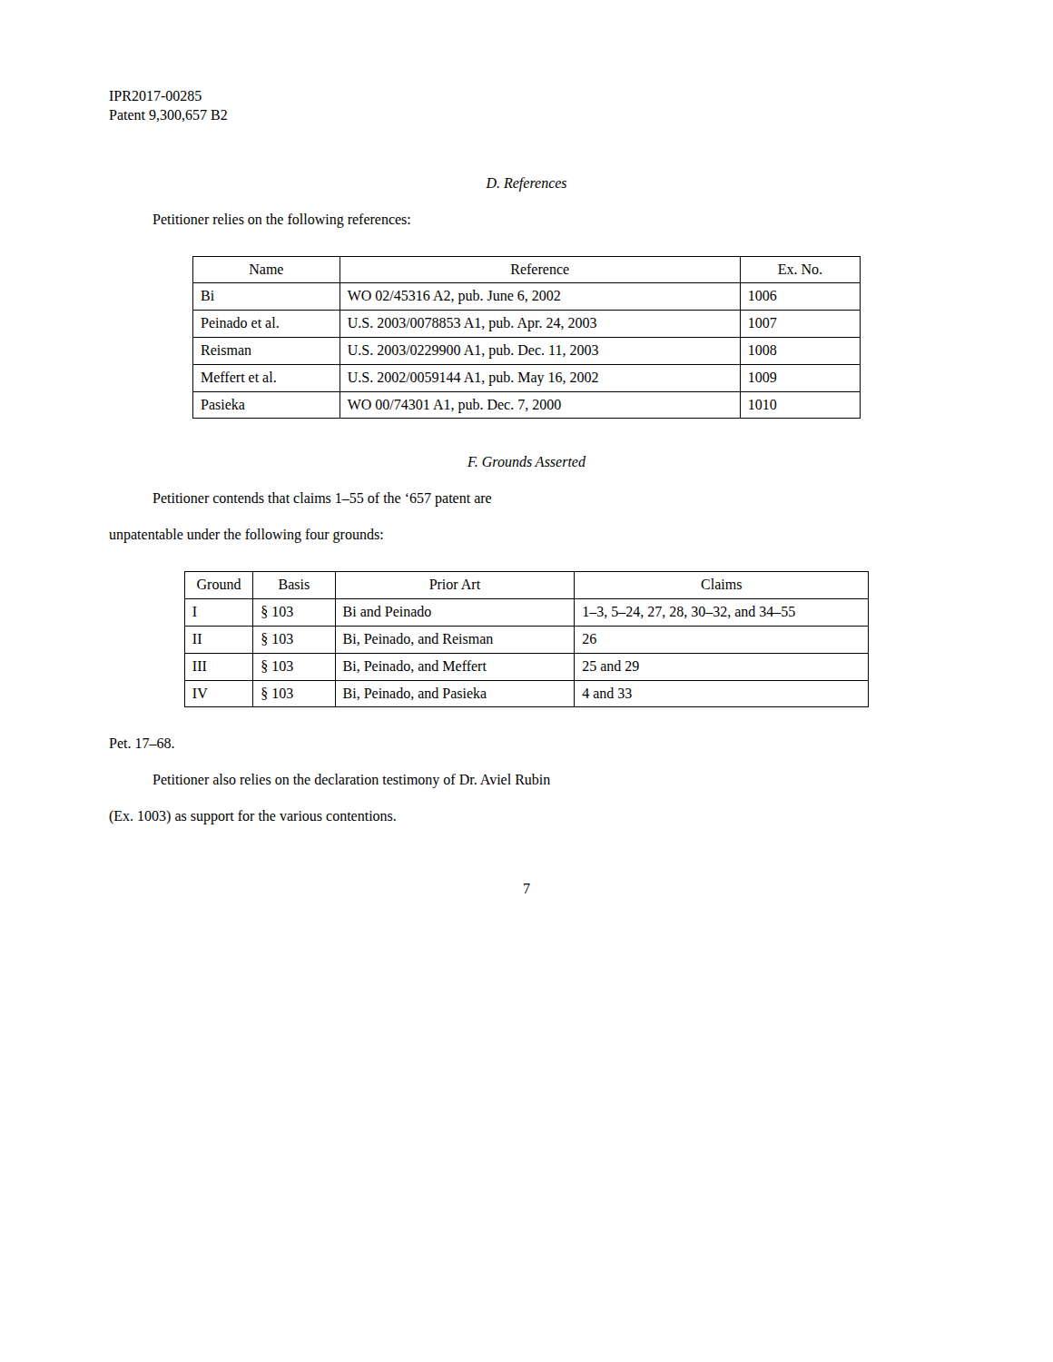IPR2017-00285
Patent 9,300,657 B2
D. References
Petitioner relies on the following references:
| Name | Reference | Ex. No. |
| --- | --- | --- |
| Bi | WO 02/45316 A2, pub. June 6, 2002 | 1006 |
| Peinado et al. | U.S. 2003/0078853 A1, pub. Apr. 24, 2003 | 1007 |
| Reisman | U.S. 2003/0229900 A1, pub. Dec. 11, 2003 | 1008 |
| Meffert et al. | U.S. 2002/0059144 A1, pub. May 16, 2002 | 1009 |
| Pasieka | WO 00/74301 A1, pub. Dec. 7, 2000 | 1010 |
F. Grounds Asserted
Petitioner contends that claims 1–55 of the ‘657 patent are
unpatentable under the following four grounds:
| Ground | Basis | Prior Art | Claims |
| --- | --- | --- | --- |
| I | § 103 | Bi and Peinado | 1–3, 5–24, 27, 28, 30–32, and 34–55 |
| II | § 103 | Bi, Peinado, and Reisman | 26 |
| III | § 103 | Bi, Peinado, and Meffert | 25 and 29 |
| IV | § 103 | Bi, Peinado, and Pasieka | 4 and 33 |
Pet. 17–68.
Petitioner also relies on the declaration testimony of Dr. Aviel Rubin
(Ex. 1003) as support for the various contentions.
7